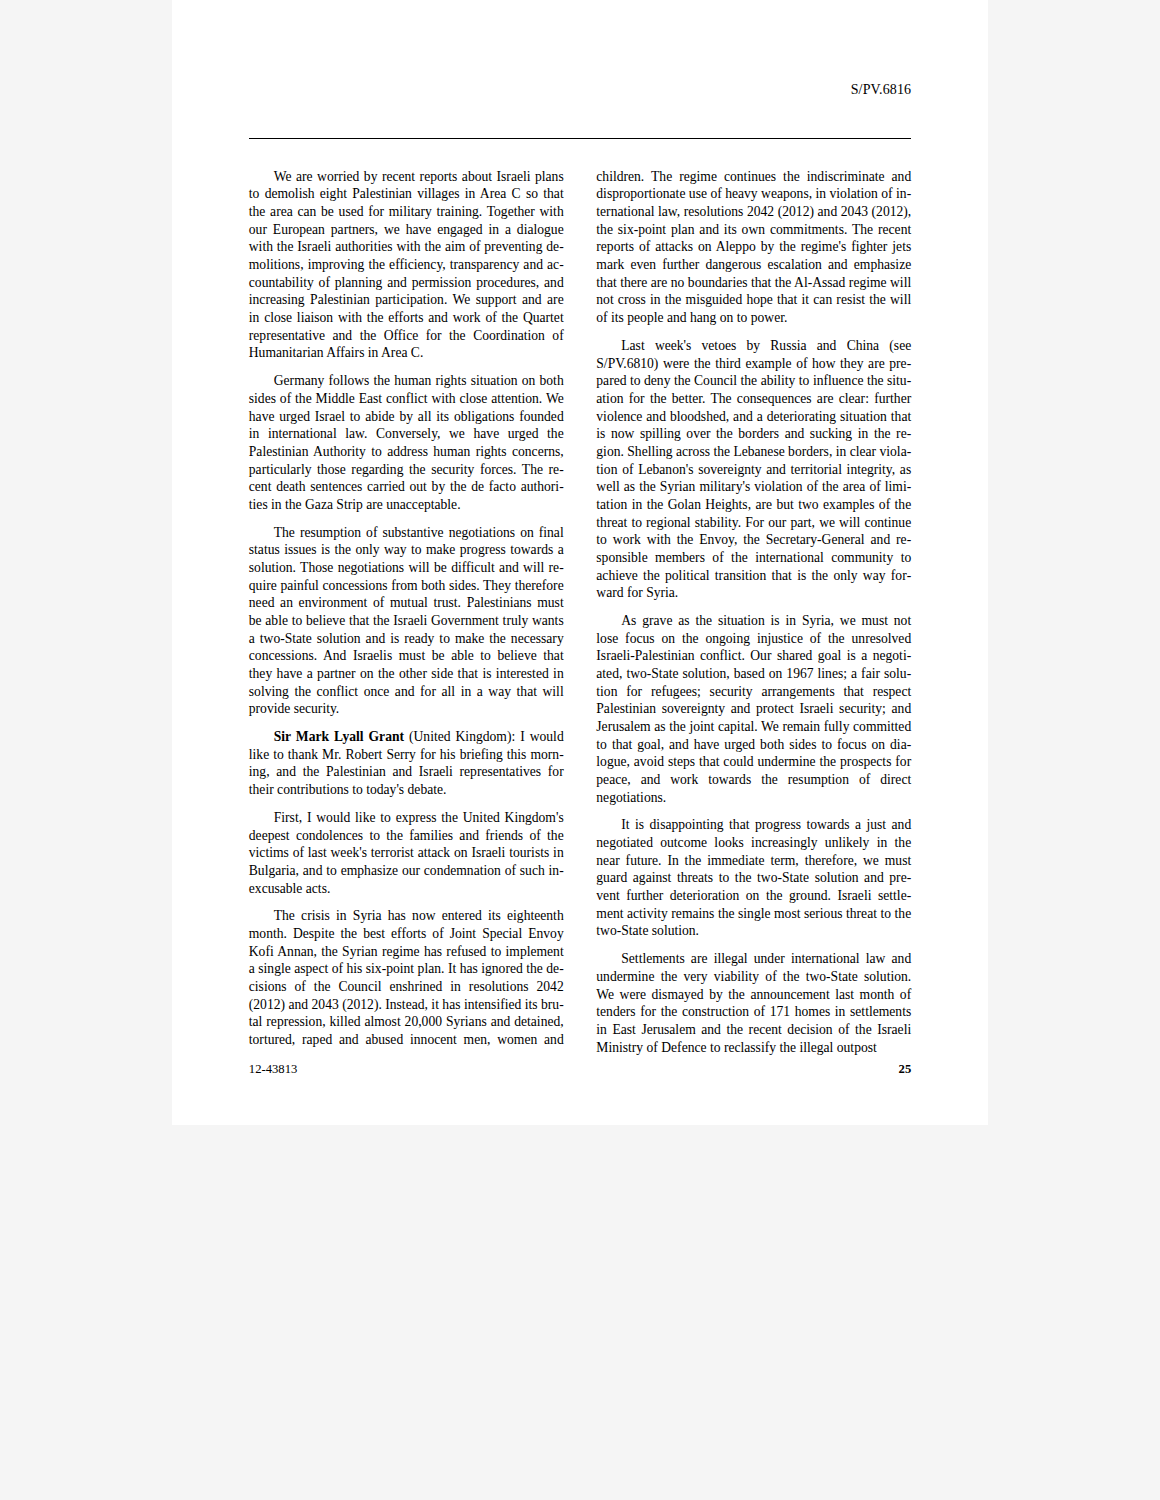S/PV.6816
We are worried by recent reports about Israeli plans to demolish eight Palestinian villages in Area C so that the area can be used for military training. Together with our European partners, we have engaged in a dialogue with the Israeli authorities with the aim of preventing demolitions, improving the efficiency, transparency and accountability of planning and permission procedures, and increasing Palestinian participation. We support and are in close liaison with the efforts and work of the Quartet representative and the Office for the Coordination of Humanitarian Affairs in Area C.
Germany follows the human rights situation on both sides of the Middle East conflict with close attention. We have urged Israel to abide by all its obligations founded in international law. Conversely, we have urged the Palestinian Authority to address human rights concerns, particularly those regarding the security forces. The recent death sentences carried out by the de facto authorities in the Gaza Strip are unacceptable.
The resumption of substantive negotiations on final status issues is the only way to make progress towards a solution. Those negotiations will be difficult and will require painful concessions from both sides. They therefore need an environment of mutual trust. Palestinians must be able to believe that the Israeli Government truly wants a two-State solution and is ready to make the necessary concessions. And Israelis must be able to believe that they have a partner on the other side that is interested in solving the conflict once and for all in a way that will provide security.
Sir Mark Lyall Grant (United Kingdom): I would like to thank Mr. Robert Serry for his briefing this morning, and the Palestinian and Israeli representatives for their contributions to today's debate.
First, I would like to express the United Kingdom's deepest condolences to the families and friends of the victims of last week's terrorist attack on Israeli tourists in Bulgaria, and to emphasize our condemnation of such inexcusable acts.
The crisis in Syria has now entered its eighteenth month. Despite the best efforts of Joint Special Envoy Kofi Annan, the Syrian regime has refused to implement a single aspect of his six-point plan. It has ignored the decisions of the Council enshrined in resolutions 2042 (2012) and 2043 (2012). Instead, it has intensified its brutal repression, killed almost 20,000 Syrians and detained, tortured, raped and abused innocent men, women and children. The regime continues the indiscriminate and disproportionate use of heavy weapons, in violation of international law, resolutions 2042 (2012) and 2043 (2012), the six-point plan and its own commitments. The recent reports of attacks on Aleppo by the regime's fighter jets mark even further dangerous escalation and emphasize that there are no boundaries that the Al-Assad regime will not cross in the misguided hope that it can resist the will of its people and hang on to power.
Last week's vetoes by Russia and China (see S/PV.6810) were the third example of how they are prepared to deny the Council the ability to influence the situation for the better. The consequences are clear: further violence and bloodshed, and a deteriorating situation that is now spilling over the borders and sucking in the region. Shelling across the Lebanese borders, in clear violation of Lebanon's sovereignty and territorial integrity, as well as the Syrian military's violation of the area of limitation in the Golan Heights, are but two examples of the threat to regional stability. For our part, we will continue to work with the Envoy, the Secretary-General and responsible members of the international community to achieve the political transition that is the only way forward for Syria.
As grave as the situation is in Syria, we must not lose focus on the ongoing injustice of the unresolved Israeli-Palestinian conflict. Our shared goal is a negotiated, two-State solution, based on 1967 lines; a fair solution for refugees; security arrangements that respect Palestinian sovereignty and protect Israeli security; and Jerusalem as the joint capital. We remain fully committed to that goal, and have urged both sides to focus on dialogue, avoid steps that could undermine the prospects for peace, and work towards the resumption of direct negotiations.
It is disappointing that progress towards a just and negotiated outcome looks increasingly unlikely in the near future. In the immediate term, therefore, we must guard against threats to the two-State solution and prevent further deterioration on the ground. Israeli settlement activity remains the single most serious threat to the two-State solution.
Settlements are illegal under international law and undermine the very viability of the two-State solution. We were dismayed by the announcement last month of tenders for the construction of 171 homes in settlements in East Jerusalem and the recent decision of the Israeli Ministry of Defence to reclassify the illegal outpost
12-43813 25